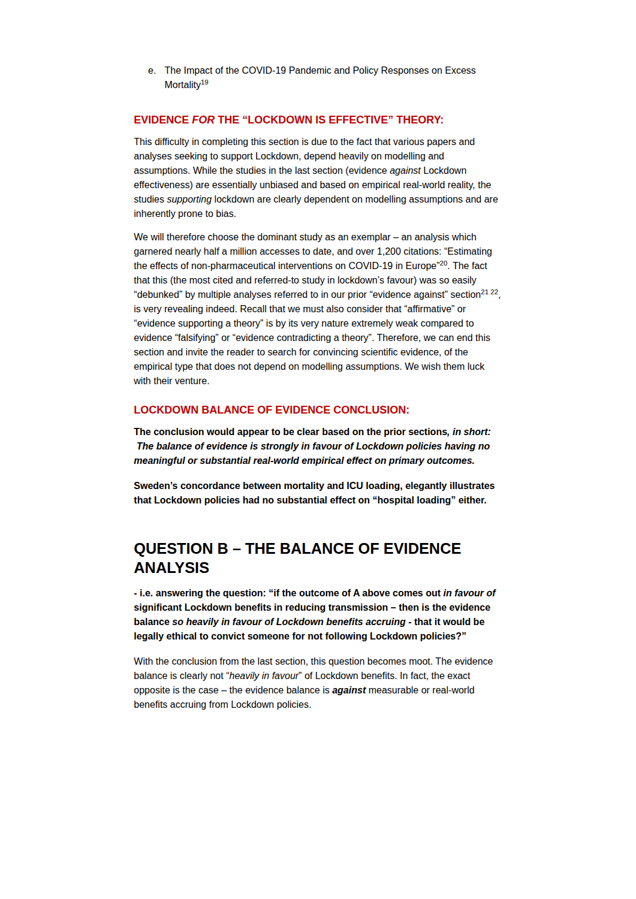The Impact of the COVID-19 Pandemic and Policy Responses on Excess Mortality19
EVIDENCE FOR THE “LOCKDOWN IS EFFECTIVE” THEORY:
This difficulty in completing this section is due to the fact that various papers and analyses seeking to support Lockdown, depend heavily on modelling and assumptions. While the studies in the last section (evidence against Lockdown effectiveness) are essentially unbiased and based on empirical real-world reality, the studies supporting lockdown are clearly dependent on modelling assumptions and are inherently prone to bias.
We will therefore choose the dominant study as an exemplar – an analysis which garnered nearly half a million accesses to date, and over 1,200 citations: “Estimating the effects of non-pharmaceutical interventions on COVID-19 in Europe”20. The fact that this (the most cited and referred-to study in lockdown’s favour) was so easily “debunked” by multiple analyses referred to in our prior “evidence against” section21 22, is very revealing indeed. Recall that we must also consider that “affirmative” or “evidence supporting a theory” is by its very nature extremely weak compared to evidence “falsifying” or “evidence contradicting a theory”. Therefore, we can end this section and invite the reader to search for convincing scientific evidence, of the empirical type that does not depend on modelling assumptions. We wish them luck with their venture.
LOCKDOWN BALANCE OF EVIDENCE CONCLUSION:
The conclusion would appear to be clear based on the prior sections, in short:
The balance of evidence is strongly in favour of Lockdown policies having no meaningful or substantial real-world empirical effect on primary outcomes.
Sweden’s concordance between mortality and ICU loading, elegantly illustrates that Lockdown policies had no substantial effect on “hospital loading” either.
QUESTION B – THE BALANCE OF EVIDENCE ANALYSIS
- i.e. answering the question: “if the outcome of A above comes out in favour of significant Lockdown benefits in reducing transmission – then is the evidence balance so heavily in favour of Lockdown benefits accruing - that it would be legally ethical to convict someone for not following Lockdown policies?”
With the conclusion from the last section, this question becomes moot. The evidence balance is clearly not “heavily in favour” of Lockdown benefits. In fact, the exact opposite is the case – the evidence balance is against measurable or real-world benefits accruing from Lockdown policies.